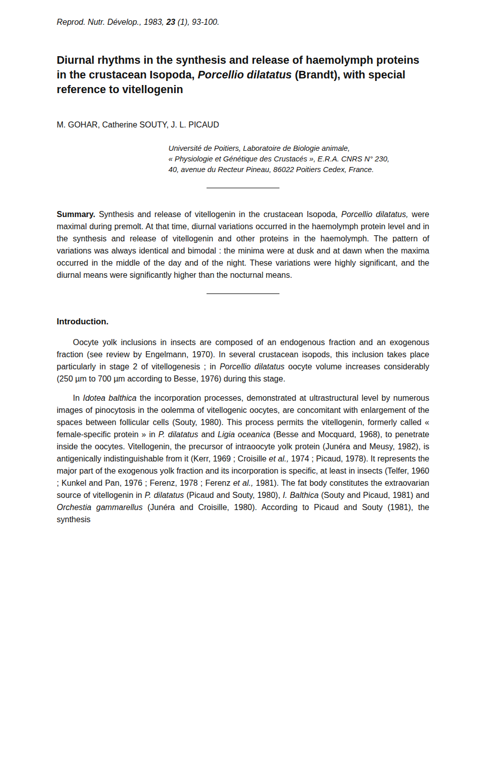Reprod. Nutr. Dévelop., 1983, 23 (1), 93-100.
Diurnal rhythms in the synthesis and release of haemolymph proteins in the crustacean Isopoda, Porcellio dilatatus (Brandt), with special reference to vitellogenin
M. GOHAR, Catherine SOUTY, J. L. PICAUD
Université de Poitiers, Laboratoire de Biologie animale,
« Physiologie et Génétique des Crustacés », E.R.A. CNRS N° 230,
40, avenue du Recteur Pineau, 86022 Poitiers Cedex, France.
Summary. Synthesis and release of vitellogenin in the crustacean Isopoda, Porcellio dilatatus, were maximal during premolt. At that time, diurnal variations occurred in the haemolymph protein level and in the synthesis and release of vitellogenin and other proteins in the haemolymph. The pattern of variations was always identical and bimodal : the minima were at dusk and at dawn when the maxima occurred in the middle of the day and of the night. These variations were highly significant, and the diurnal means were significantly higher than the nocturnal means.
Introduction.
Oocyte yolk inclusions in insects are composed of an endogenous fraction and an exogenous fraction (see review by Engelmann, 1970). In several crustacean isopods, this inclusion takes place particularly in stage 2 of vitellogenesis ; in Porcellio dilatatus oocyte volume increases considerably (250 µm to 700 µm according to Besse, 1976) during this stage.
In Idotea balthica the incorporation processes, demonstrated at ultrastructural level by numerous images of pinocytosis in the oolemma of vitellogenic oocytes, are concomitant with enlargement of the spaces between follicular cells (Souty, 1980). This process permits the vitellogenin, formerly called « female-specific protein » in P. dilatatus and Ligia oceanica (Besse and Mocquard, 1968), to penetrate inside the oocytes. Vitellogenin, the precursor of intraoocyte yolk protein (Junéra and Meusy, 1982), is antigenically indistinguishable from it (Kerr, 1969 ; Croisille et al., 1974 ; Picaud, 1978). It represents the major part of the exogenous yolk fraction and its incorporation is specific, at least in insects (Telfer, 1960 ; Kunkel and Pan, 1976 ; Ferenz, 1978 ; Ferenz et al., 1981). The fat body constitutes the extraovarian source of vitellogenin in P. dilatatus (Picaud and Souty, 1980), I. Balthica (Souty and Picaud, 1981) and Orchestia gammarellus (Junéra and Croisille, 1980). According to Picaud and Souty (1981), the synthesis